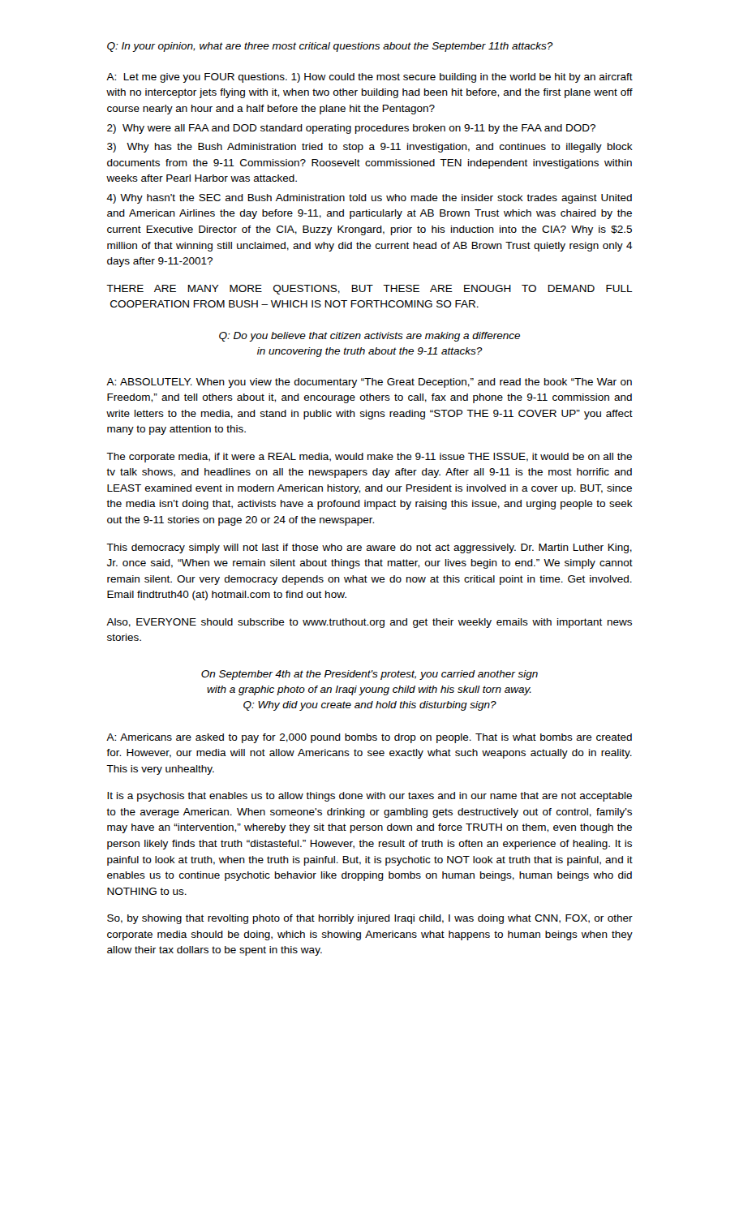Q: In your opinion, what are three most critical questions about the September 11th attacks?
A: Let me give you FOUR questions. 1) How could the most secure building in the world be hit by an aircraft with no interceptor jets flying with it, when two other building had been hit before, and the first plane went off course nearly an hour and a half before the plane hit the Pentagon?
2) Why were all FAA and DOD standard operating procedures broken on 9-11 by the FAA and DOD?
3) Why has the Bush Administration tried to stop a 9-11 investigation, and continues to illegally block documents from the 9-11 Commission? Roosevelt commissioned TEN independent investigations within weeks after Pearl Harbor was attacked.
4) Why hasn't the SEC and Bush Administration told us who made the insider stock trades against United and American Airlines the day before 9-11, and particularly at AB Brown Trust which was chaired by the current Executive Director of the CIA, Buzzy Krongard, prior to his induction into the CIA? Why is $2.5 million of that winning still unclaimed, and why did the current head of AB Brown Trust quietly resign only 4 days after 9-11-2001?
THERE ARE MANY MORE QUESTIONS, BUT THESE ARE ENOUGH TO DEMAND FULL COOPERATION FROM BUSH – WHICH IS NOT FORTHCOMING SO FAR.
Q: Do you believe that citizen activists are making a difference
in uncovering the truth about the 9-11 attacks?
A: ABSOLUTELY. When you view the documentary “The Great Deception,” and read the book “The War on Freedom,” and tell others about it, and encourage others to call, fax and phone the 9-11 commission and write letters to the media, and stand in public with signs reading “STOP THE 9-11 COVER UP” you affect many to pay attention to this.
The corporate media, if it were a REAL media, would make the 9-11 issue THE ISSUE, it would be on all the tv talk shows, and headlines on all the newspapers day after day. After all 9-11 is the most horrific and LEAST examined event in modern American history, and our President is involved in a cover up. BUT, since the media isn't doing that, activists have a profound impact by raising this issue, and urging people to seek out the 9-11 stories on page 20 or 24 of the newspaper.
This democracy simply will not last if those who are aware do not act aggressively. Dr. Martin Luther King, Jr. once said, “When we remain silent about things that matter, our lives begin to end.” We simply cannot remain silent. Our very democracy depends on what we do now at this critical point in time. Get involved. Email findtruth40 (at) hotmail.com to find out how.
Also, EVERYONE should subscribe to www.truthout.org and get their weekly emails with important news stories.
On September 4th at the President's protest, you carried another sign
with a graphic photo of an Iraqi young child with his skull torn away.
Q: Why did you create and hold this disturbing sign?
A: Americans are asked to pay for 2,000 pound bombs to drop on people. That is what bombs are created for. However, our media will not allow Americans to see exactly what such weapons actually do in reality. This is very unhealthy.
It is a psychosis that enables us to allow things done with our taxes and in our name that are not acceptable to the average American. When someone's drinking or gambling gets destructively out of control, family's may have an “intervention,” whereby they sit that person down and force TRUTH on them, even though the person likely finds that truth “distasteful.” However, the result of truth is often an experience of healing. It is painful to look at truth, when the truth is painful. But, it is psychotic to NOT look at truth that is painful, and it enables us to continue psychotic behavior like dropping bombs on human beings, human beings who did NOTHING to us.
So, by showing that revolting photo of that horribly injured Iraqi child, I was doing what CNN, FOX, or other corporate media should be doing, which is showing Americans what happens to human beings when they allow their tax dollars to be spent in this way.